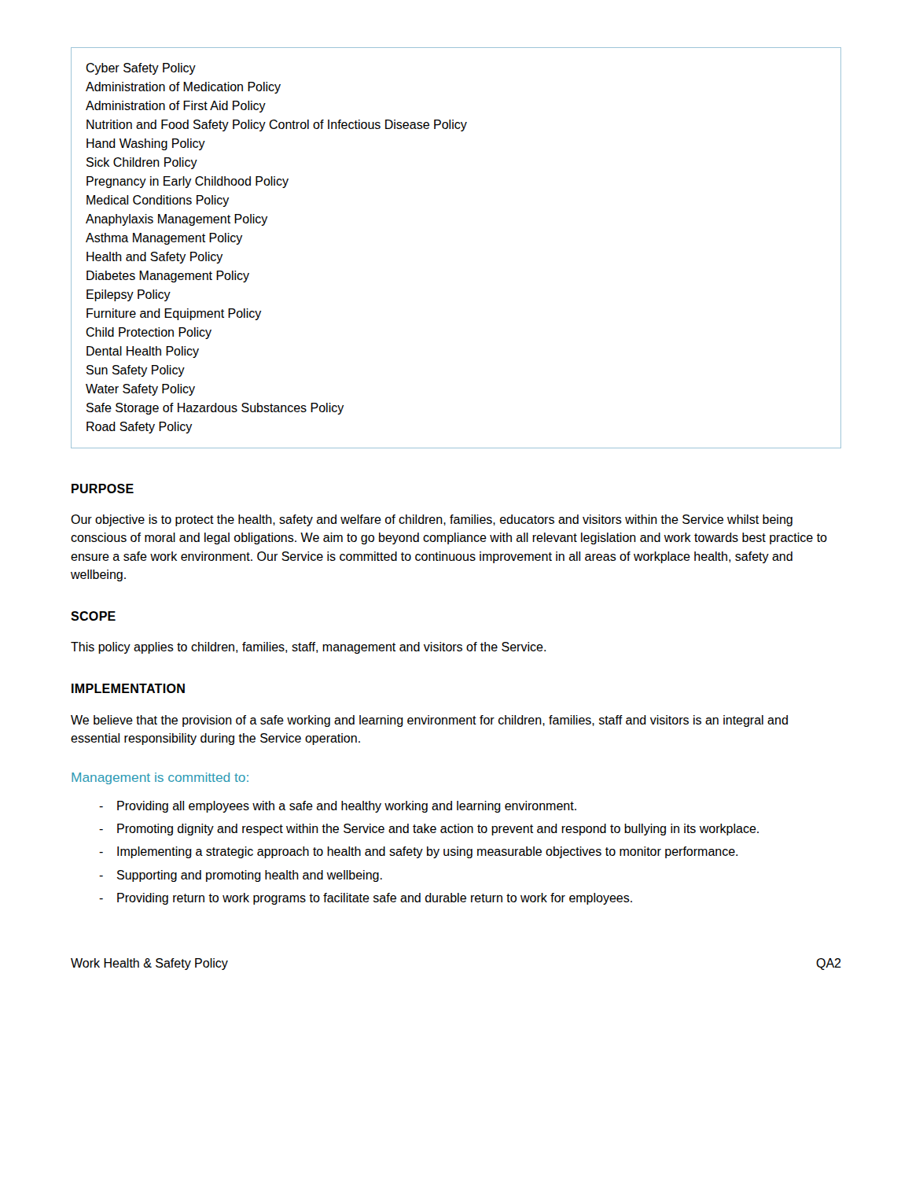Cyber Safety Policy
Administration of Medication Policy
Administration of First Aid Policy
Nutrition and Food Safety Policy Control of Infectious Disease Policy
Hand Washing Policy
Sick Children Policy
Pregnancy in Early Childhood Policy
Medical Conditions Policy
Anaphylaxis Management Policy
Asthma Management Policy
Health and Safety Policy
Diabetes Management Policy
Epilepsy Policy
Furniture and Equipment Policy
Child Protection Policy
Dental Health Policy
Sun Safety Policy
Water Safety Policy
Safe Storage of Hazardous Substances Policy
Road Safety Policy
PURPOSE
Our objective is to protect the health, safety and welfare of children, families, educators and visitors within the Service whilst being conscious of moral and legal obligations. We aim to go beyond compliance with all relevant legislation and work towards best practice to ensure a safe work environment. Our Service is committed to continuous improvement in all areas of workplace health, safety and wellbeing.
SCOPE
This policy applies to children, families, staff, management and visitors of the Service.
IMPLEMENTATION
We believe that the provision of a safe working and learning environment for children, families, staff and visitors is an integral and essential responsibility during the Service operation.
Management is committed to:
Providing all employees with a safe and healthy working and learning environment.
Promoting dignity and respect within the Service and take action to prevent and respond to bullying in its workplace.
Implementing a strategic approach to health and safety by using measurable objectives to monitor performance.
Supporting and promoting health and wellbeing.
Providing return to work programs to facilitate safe and durable return to work for employees.
Work Health & Safety Policy QA2